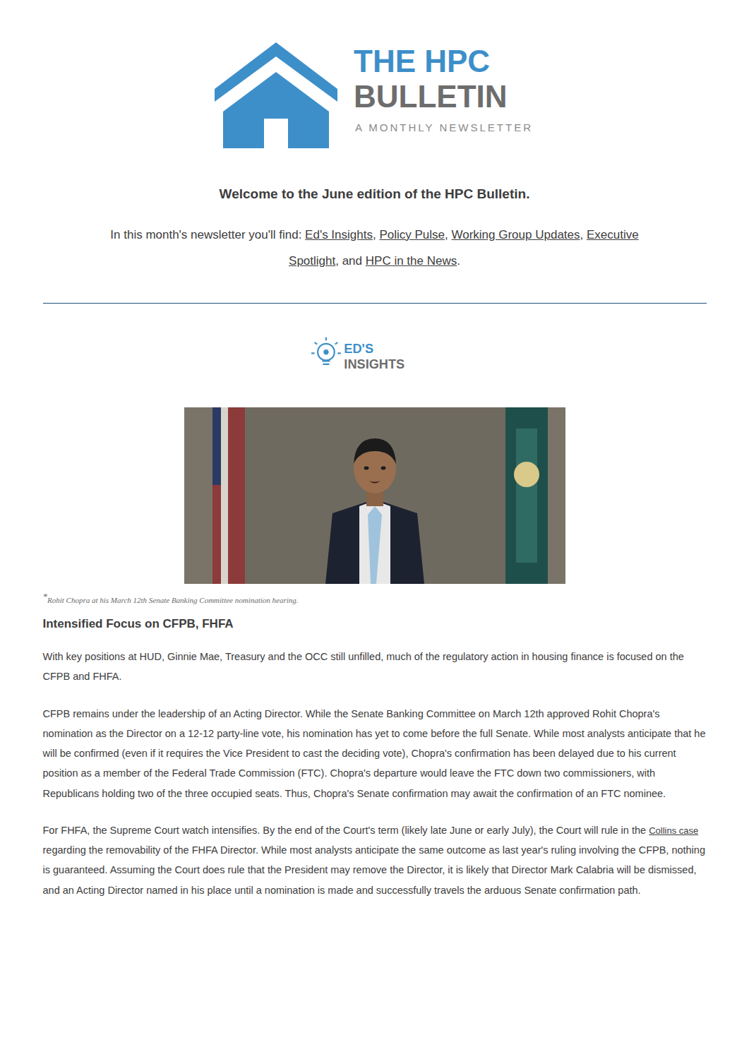THE HPC BULLETIN A MONTHLY NEWSLETTER
Welcome to the June edition of the HPC Bulletin.
In this month's newsletter you'll find: Ed's Insights, Policy Pulse, Working Group Updates, Executive Spotlight, and HPC in the News.
ED'S INSIGHTS
*Rohit Chopra at his March 12th Senate Banking Committee nomination hearing.
Intensified Focus on CFPB, FHFA
With key positions at HUD, Ginnie Mae, Treasury and the OCC still unfilled, much of the regulatory action in housing finance is focused on the CFPB and FHFA.
CFPB remains under the leadership of an Acting Director. While the Senate Banking Committee on March 12th approved Rohit Chopra's nomination as the Director on a 12-12 party-line vote, his nomination has yet to come before the full Senate. While most analysts anticipate that he will be confirmed (even if it requires the Vice President to cast the deciding vote), Chopra's confirmation has been delayed due to his current position as a member of the Federal Trade Commission (FTC). Chopra's departure would leave the FTC down two commissioners, with Republicans holding two of the three occupied seats. Thus, Chopra's Senate confirmation may await the confirmation of an FTC nominee.
For FHFA, the Supreme Court watch intensifies. By the end of the Court's term (likely late June or early July), the Court will rule in the Collins case regarding the removability of the FHFA Director. While most analysts anticipate the same outcome as last year's ruling involving the CFPB, nothing is guaranteed. Assuming the Court does rule that the President may remove the Director, it is likely that Director Mark Calabria will be dismissed, and an Acting Director named in his place until a nomination is made and successfully travels the arduous Senate confirmation path.